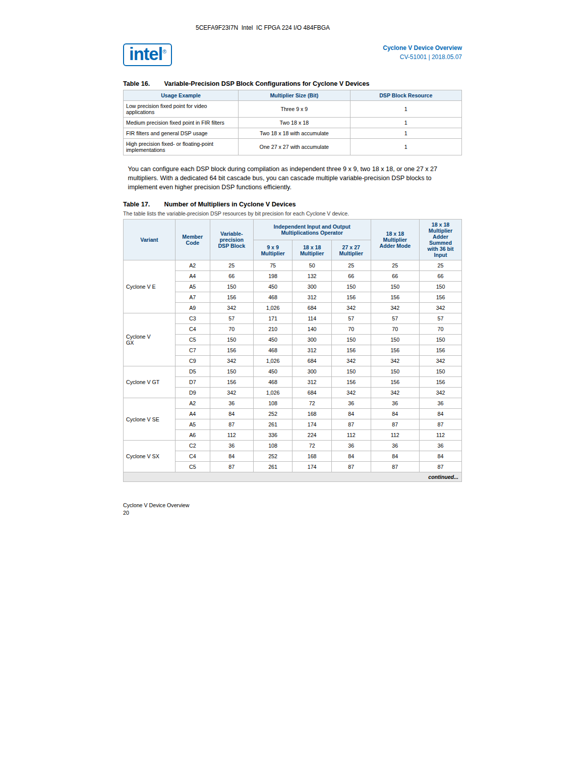5CEFA9F23I7N Intel IC FPGA 224 I/O 484FBGA
intel®
Cyclone V Device Overview
CV-51001 | 2018.05.07
Table 16. Variable-Precision DSP Block Configurations for Cyclone V Devices
| Usage Example | Multiplier Size (Bit) | DSP Block Resource |
| --- | --- | --- |
| Low precision fixed point for video applications | Three 9 x 9 | 1 |
| Medium precision fixed point in FIR filters | Two 18 x 18 | 1 |
| FIR filters and general DSP usage | Two 18 x 18 with accumulate | 1 |
| High precision fixed- or floating-point implementations | One 27 x 27 with accumulate | 1 |
You can configure each DSP block during compilation as independent three 9 x 9, two 18 x 18, or one 27 x 27 multipliers. With a dedicated 64 bit cascade bus, you can cascade multiple variable-precision DSP blocks to implement even higher precision DSP functions efficiently.
Table 17. Number of Multipliers in Cyclone V Devices
The table lists the variable-precision DSP resources by bit precision for each Cyclone V device.
| Variant | Member Code | Variable- precision DSP Block | Independent Input and Output Multiplications Operator | 18 x 18 Multiplier Adder Mode | 18 x 18 Multiplier Adder Summed with 36 bit Input |
| --- | --- | --- | --- | --- | --- |
| 9 x 9 Multiplier | 18 x 18 Multiplier | 27 x 27 Multiplier |
| Cyclone V E | A2 | 25 | 75 | 50 | 25 | 25 | 25 |
| A4 | 66 | 198 | 132 | 66 | 66 | 66 |
| A5 | 150 | 450 | 300 | 150 | 150 | 150 |
| A7 | 156 | 468 | 312 | 156 | 156 | 156 |
| A9 | 342 | 1,026 | 684 | 342 | 342 | 342 |
| Cyclone V GX | C3 | 57 | 171 | 114 | 57 | 57 | 57 |
| C4 | 70 | 210 | 140 | 70 | 70 | 70 |
| C5 | 150 | 450 | 300 | 150 | 150 | 150 |
| C7 | 156 | 468 | 312 | 156 | 156 | 156 |
| C9 | 342 | 1,026 | 684 | 342 | 342 | 342 |
| Cyclone V GT | D5 | 150 | 450 | 300 | 150 | 150 | 150 |
| D7 | 156 | 468 | 312 | 156 | 156 | 156 |
| D9 | 342 | 1,026 | 684 | 342 | 342 | 342 |
| Cyclone V SE | A2 | 36 | 108 | 72 | 36 | 36 | 36 |
| A4 | 84 | 252 | 168 | 84 | 84 | 84 |
| A5 | 87 | 261 | 174 | 87 | 87 | 87 |
| A6 | 112 | 336 | 224 | 112 | 112 | 112 |
| Cyclone V SX | C2 | 36 | 108 | 72 | 36 | 36 | 36 |
| C4 | 84 | 252 | 168 | 84 | 84 | 84 |
| C5 | 87 | 261 | 174 | 87 | 87 | 87 |
continued...
Cyclone V Device Overview
20